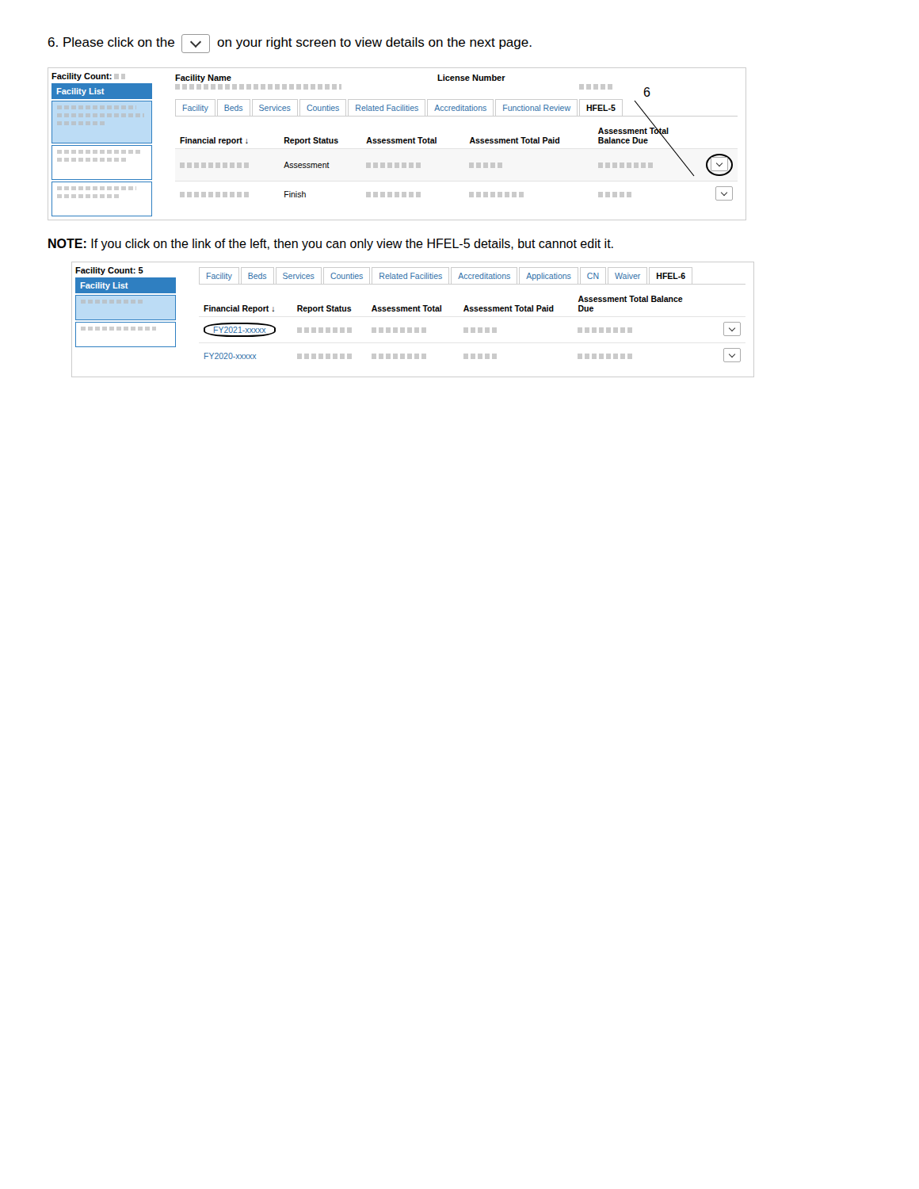6. Please click on the on your right screen to view details on the next page.
6
Facility Count:
Facility List
Facility Name License Number
Facility
Beds
Services
Counties
Related Facilities
Accreditations
Functional Review
HFEL-5
| Financial report | Report Status | Assessment Total | Assessment Total Paid | Assessment Total Balance Due | |
| --- | --- | --- | --- | --- | --- |
| | Assessment | | | | |
| | Finish | | | | |
NOTE: If you click on the link of the left, then you can only view the HFEL-5 details, but cannot edit it.
Facility Count: 5
Facility List
Facility
Beds
Services
Counties
Related Facilities
Accreditations
Applications
CN
Waiver
HFEL-6
| Financial Report | Report Status | Assessment Total | Assessment Total Paid | Assessment Total Balance Due | |
| --- | --- | --- | --- | --- | --- |
| FY2021-xxxxx | | | | | |
| FY2020-xxxxx | | | | | |